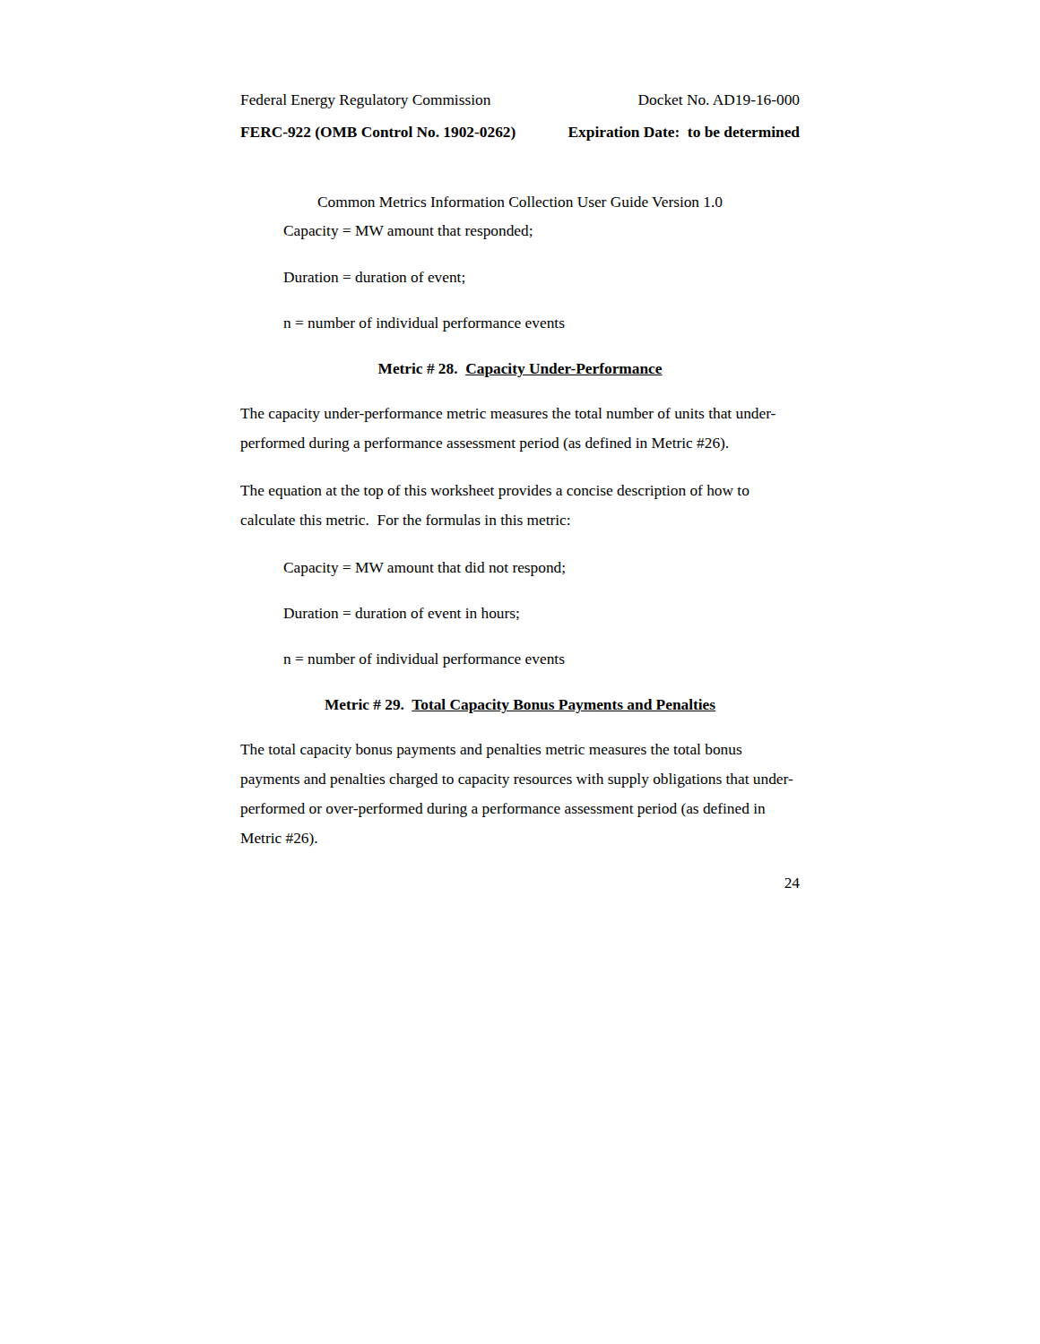Federal Energy Regulatory Commission Docket No. AD19-16-000
FERC-922 (OMB Control No. 1902-0262) Expiration Date: to be determined
Common Metrics Information Collection User Guide Version 1.0
Capacity = MW amount that responded;
Duration = duration of event;
n = number of individual performance events
Metric # 28. Capacity Under-Performance
The capacity under-performance metric measures the total number of units that under-performed during a performance assessment period (as defined in Metric #26).
The equation at the top of this worksheet provides a concise description of how to calculate this metric. For the formulas in this metric:
Capacity = MW amount that did not respond;
Duration = duration of event in hours;
n = number of individual performance events
Metric # 29. Total Capacity Bonus Payments and Penalties
The total capacity bonus payments and penalties metric measures the total bonus payments and penalties charged to capacity resources with supply obligations that under-performed or over-performed during a performance assessment period (as defined in Metric #26).
24